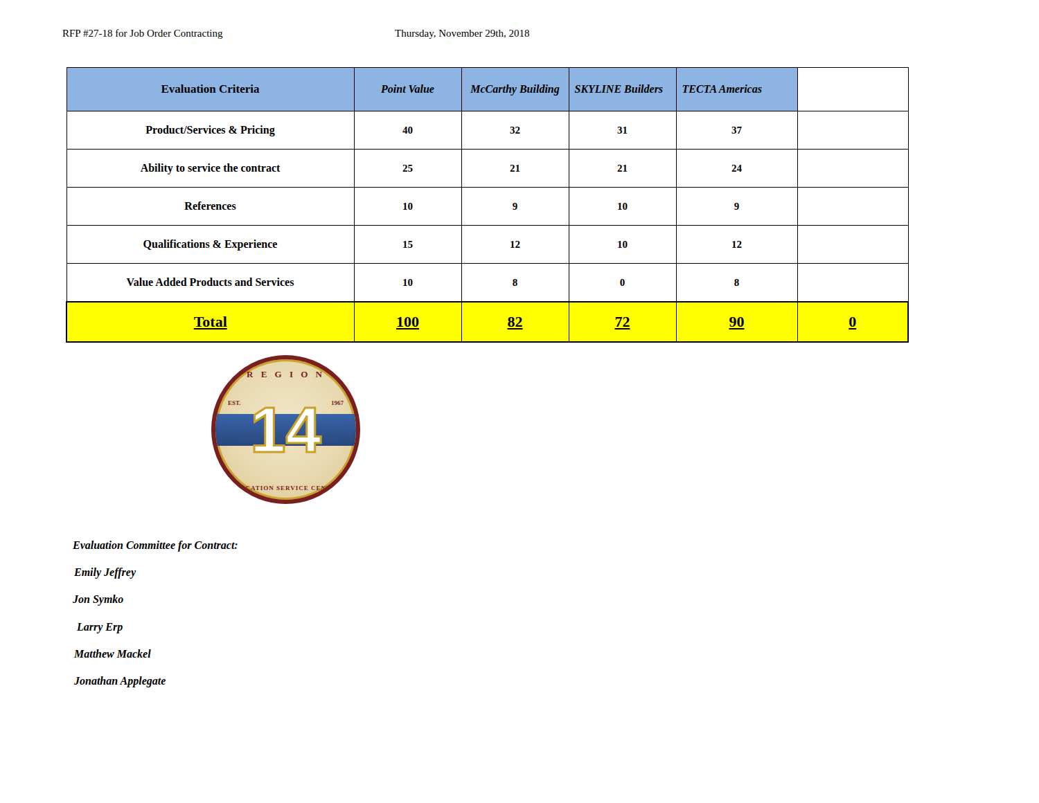RFP #27-18 for Job Order Contracting
Thursday, November 29th, 2018
| Evaluation Criteria | Point Value | McCarthy Building | SKYLINE Builders | TECTA Americas | |
| --- | --- | --- | --- | --- | --- |
| Product/Services & Pricing | 40 | 32 | 31 | 37 | |
| Ability to service the contract | 25 | 21 | 21 | 24 | |
| References | 10 | 9 | 10 | 9 | |
| Qualifications & Experience | 15 | 12 | 10 | 12 | |
| Value Added Products and Services | 10 | 8 | 0 | 8 | |
| Total | 100 | 82 | 72 | 90 | 0 |
R E G I O N
EST.
1967
14
EDUCATION SERVICE CENTER
Evaluation Committee for Contract:
Emily Jeffrey
Jon Symko
Larry Erp
Matthew Mackel
Jonathan Applegate